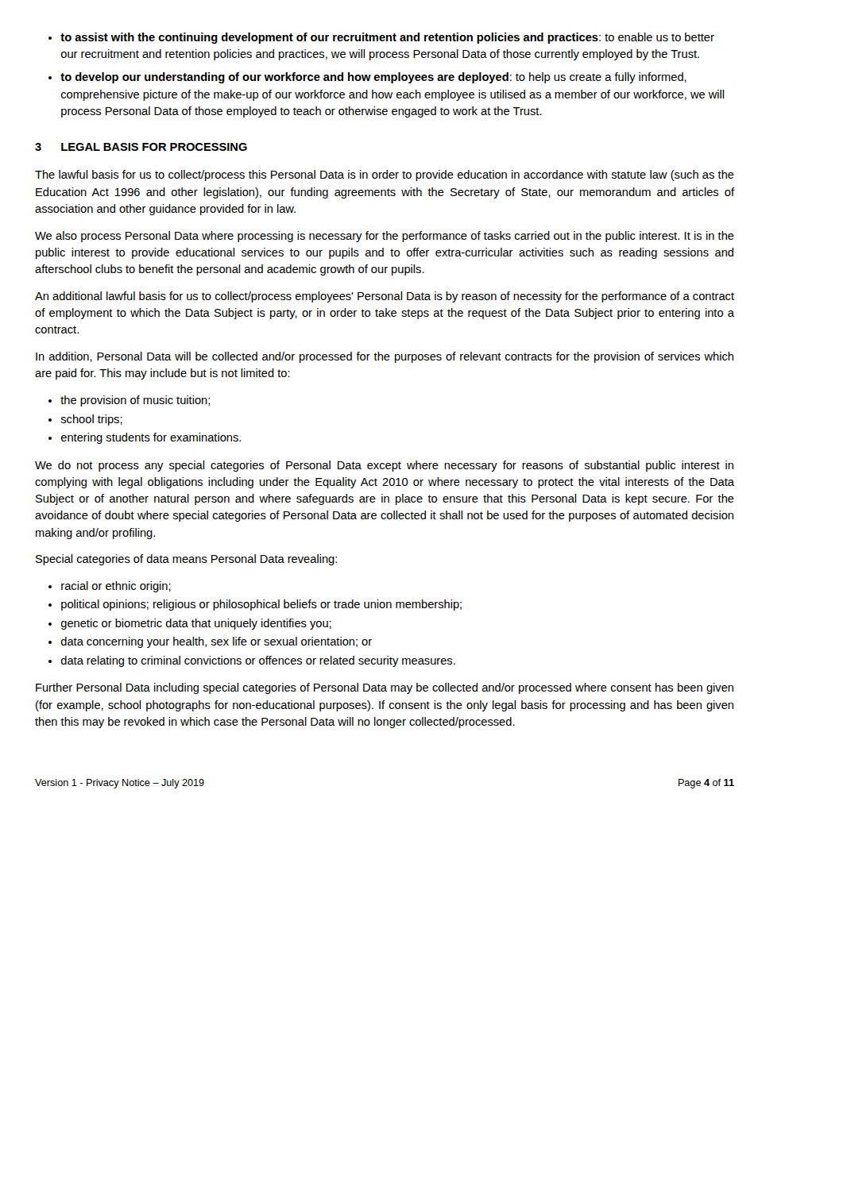to assist with the continuing development of our recruitment and retention policies and practices: to enable us to better our recruitment and retention policies and practices, we will process Personal Data of those currently employed by the Trust.
to develop our understanding of our workforce and how employees are deployed: to help us create a fully informed, comprehensive picture of the make-up of our workforce and how each employee is utilised as a member of our workforce, we will process Personal Data of those employed to teach or otherwise engaged to work at the Trust.
3 LEGAL BASIS FOR PROCESSING
The lawful basis for us to collect/process this Personal Data is in order to provide education in accordance with statute law (such as the Education Act 1996 and other legislation), our funding agreements with the Secretary of State, our memorandum and articles of association and other guidance provided for in law.
We also process Personal Data where processing is necessary for the performance of tasks carried out in the public interest. It is in the public interest to provide educational services to our pupils and to offer extra-curricular activities such as reading sessions and afterschool clubs to benefit the personal and academic growth of our pupils.
An additional lawful basis for us to collect/process employees' Personal Data is by reason of necessity for the performance of a contract of employment to which the Data Subject is party, or in order to take steps at the request of the Data Subject prior to entering into a contract.
In addition, Personal Data will be collected and/or processed for the purposes of relevant contracts for the provision of services which are paid for. This may include but is not limited to:
the provision of music tuition;
school trips;
entering students for examinations.
We do not process any special categories of Personal Data except where necessary for reasons of substantial public interest in complying with legal obligations including under the Equality Act 2010 or where necessary to protect the vital interests of the Data Subject or of another natural person and where safeguards are in place to ensure that this Personal Data is kept secure. For the avoidance of doubt where special categories of Personal Data are collected it shall not be used for the purposes of automated decision making and/or profiling.
Special categories of data means Personal Data revealing:
racial or ethnic origin;
political opinions; religious or philosophical beliefs or trade union membership;
genetic or biometric data that uniquely identifies you;
data concerning your health, sex life or sexual orientation; or
data relating to criminal convictions or offences or related security measures.
Further Personal Data including special categories of Personal Data may be collected and/or processed where consent has been given (for example, school photographs for non-educational purposes). If consent is the only legal basis for processing and has been given then this may be revoked in which case the Personal Data will no longer collected/processed.
Version 1 - Privacy Notice – July 2019
Page 4 of 11